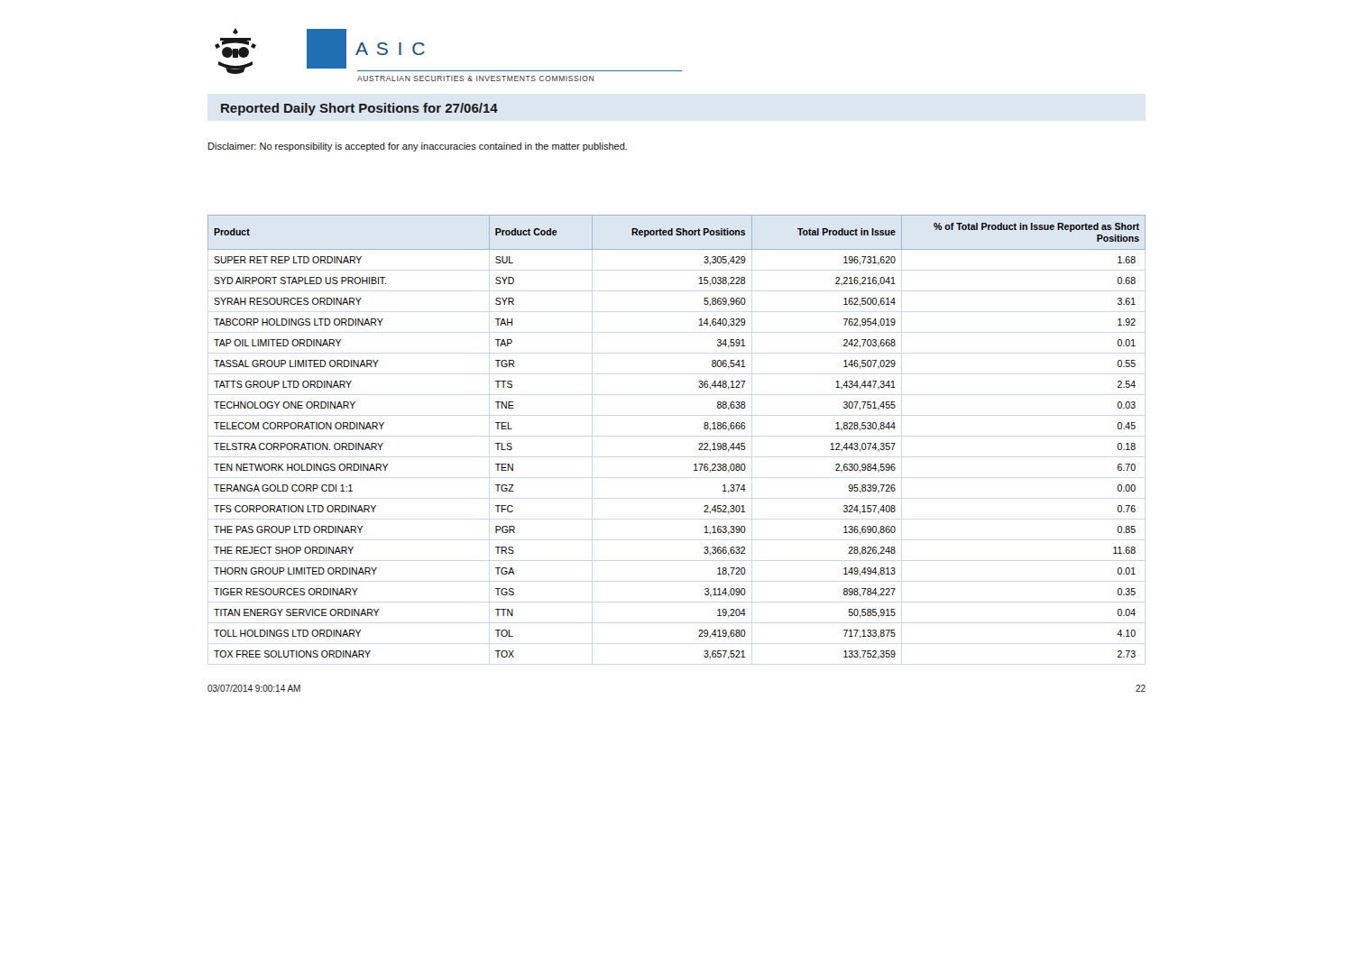A S I C
Australian Securities & Investments Commission
Reported Daily Short Positions for 27/06/14
Disclaimer: No responsibility is accepted for any inaccuracies contained in the matter published.
| Product | Product Code | Reported Short Positions | Total Product in Issue | % of Total Product in Issue Reported as Short Positions |
| --- | --- | --- | --- | --- |
| SUPER RET REP LTD ORDINARY | SUL | 3,305,429 | 196,731,620 | 1.68 |
| SYD AIRPORT STAPLED US PROHIBIT. | SYD | 15,038,228 | 2,216,216,041 | 0.68 |
| SYRAH RESOURCES ORDINARY | SYR | 5,869,960 | 162,500,614 | 3.61 |
| TABCORP HOLDINGS LTD ORDINARY | TAH | 14,640,329 | 762,954,019 | 1.92 |
| TAP OIL LIMITED ORDINARY | TAP | 34,591 | 242,703,668 | 0.01 |
| TASSAL GROUP LIMITED ORDINARY | TGR | 806,541 | 146,507,029 | 0.55 |
| TATTS GROUP LTD ORDINARY | TTS | 36,448,127 | 1,434,447,341 | 2.54 |
| TECHNOLOGY ONE ORDINARY | TNE | 88,638 | 307,751,455 | 0.03 |
| TELECOM CORPORATION ORDINARY | TEL | 8,186,666 | 1,828,530,844 | 0.45 |
| TELSTRA CORPORATION. ORDINARY | TLS | 22,198,445 | 12,443,074,357 | 0.18 |
| TEN NETWORK HOLDINGS ORDINARY | TEN | 176,238,080 | 2,630,984,596 | 6.70 |
| TERANGA GOLD CORP CDI 1:1 | TGZ | 1,374 | 95,839,726 | 0.00 |
| TFS CORPORATION LTD ORDINARY | TFC | 2,452,301 | 324,157,408 | 0.76 |
| THE PAS GROUP LTD ORDINARY | PGR | 1,163,390 | 136,690,860 | 0.85 |
| THE REJECT SHOP ORDINARY | TRS | 3,366,632 | 28,826,248 | 11.68 |
| THORN GROUP LIMITED ORDINARY | TGA | 18,720 | 149,494,813 | 0.01 |
| TIGER RESOURCES ORDINARY | TGS | 3,114,090 | 898,784,227 | 0.35 |
| TITAN ENERGY SERVICE ORDINARY | TTN | 19,204 | 50,585,915 | 0.04 |
| TOLL HOLDINGS LTD ORDINARY | TOL | 29,419,680 | 717,133,875 | 4.10 |
| TOX FREE SOLUTIONS ORDINARY | TOX | 3,657,521 | 133,752,359 | 2.73 |
03/07/2014 9:00:14 AM
22